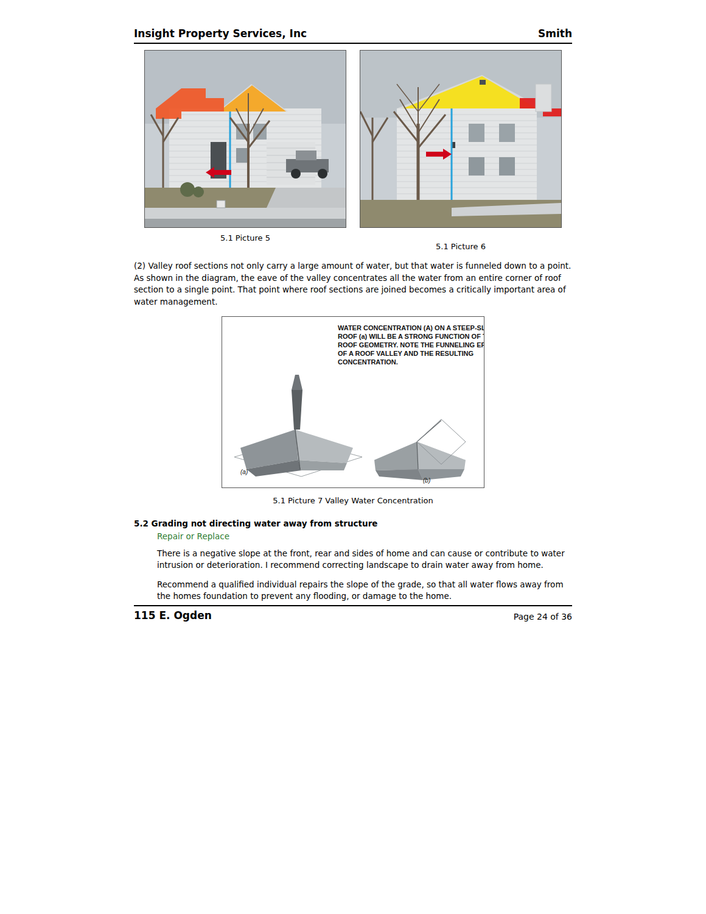Insight Property Services, Inc
Smith
5.1 Picture 5
5.1 Picture 6
(2) Valley roof sections not only carry a large amount of water, but that water is funneled down to a point. As shown in the diagram, the eave of the valley concentrates all the water from an entire corner of roof section to a single point. That point where roof sections are joined becomes a critically important area of water management.
WATER CONCENTRATION (A) ON A STEEP-SLOPE ROOF (a) WILL BE A STRONG FUNCTION OF THE ROOF GEOMETRY. NOTE THE FUNNELING EFFECT OF A ROOF VALLEY AND THE RESULTING CONCENTRATION. (a) (b)
5.1 Picture 7 Valley Water Concentration
5.2 Grading not directing water away from structure
Repair or Replace
There is a negative slope at the front, rear and sides of home and can cause or contribute to water intrusion or deterioration. I recommend correcting landscape to drain water away from home.
Recommend a qualified individual repairs the slope of the grade, so that all water flows away from the homes foundation to prevent any flooding, or damage to the home.
115 E. Ogden
Page 24 of 36